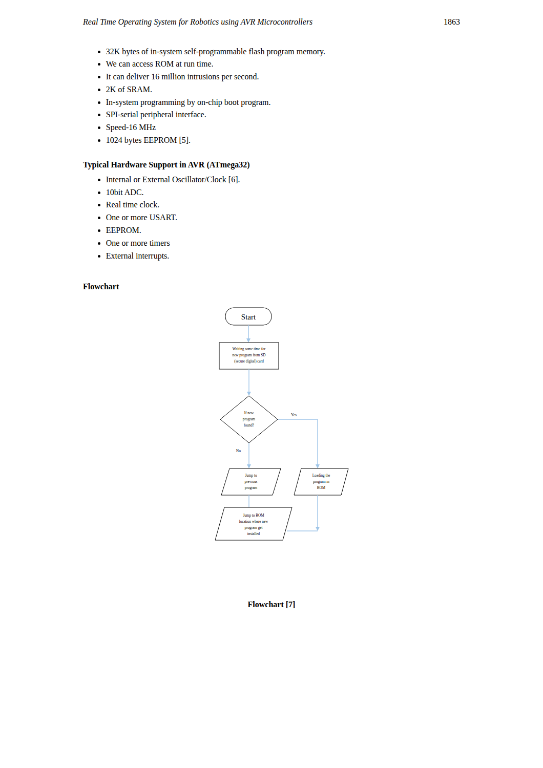Real Time Operating System for Robotics using AVR Microcontrollers 1863
32K bytes of in-system self-programmable flash program memory.
We can access ROM at run time.
It can deliver 16 million intrusions per second.
2K of SRAM.
In-system programming by on-chip boot program.
SPI-serial peripheral interface.
Speed-16 MHz
1024 bytes EEPROM [5].
Typical Hardware Support in AVR (ATmega32)
Internal or External Oscillator/Clock [6].
10bit ADC.
Real time clock.
One or more USART.
EEPROM.
One or more timers
External interrupts.
Flowchart
Start Waiting some time for new program from SD (secure digital) card If new program found? Yes No Jump to previous program Loading the program in ROM Jump to ROM location where new program get installed
Flowchart [7]